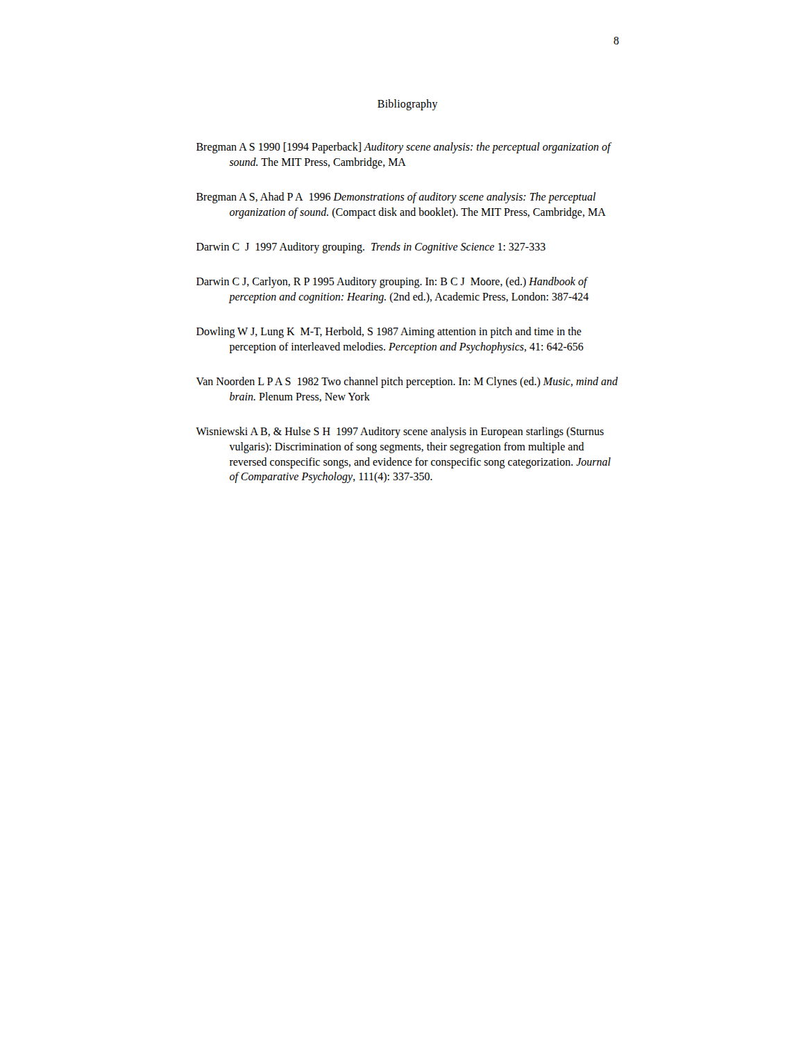8
Bibliography
Bregman A S 1990 [1994 Paperback] Auditory scene analysis: the perceptual organization of sound. The MIT Press, Cambridge, MA
Bregman A S, Ahad P A 1996 Demonstrations of auditory scene analysis: The perceptual organization of sound. (Compact disk and booklet). The MIT Press, Cambridge, MA
Darwin C J 1997 Auditory grouping. Trends in Cognitive Science 1: 327-333
Darwin C J, Carlyon, R P 1995 Auditory grouping. In: B C J Moore, (ed.) Handbook of perception and cognition: Hearing. (2nd ed.), Academic Press, London: 387-424
Dowling W J, Lung K M-T, Herbold, S 1987 Aiming attention in pitch and time in the perception of interleaved melodies. Perception and Psychophysics, 41: 642-656
Van Noorden L P A S 1982 Two channel pitch perception. In: M Clynes (ed.) Music, mind and brain. Plenum Press, New York
Wisniewski A B, & Hulse S H 1997 Auditory scene analysis in European starlings (Sturnus vulgaris): Discrimination of song segments, their segregation from multiple and reversed conspecific songs, and evidence for conspecific song categorization. Journal of Comparative Psychology, 111(4): 337-350.